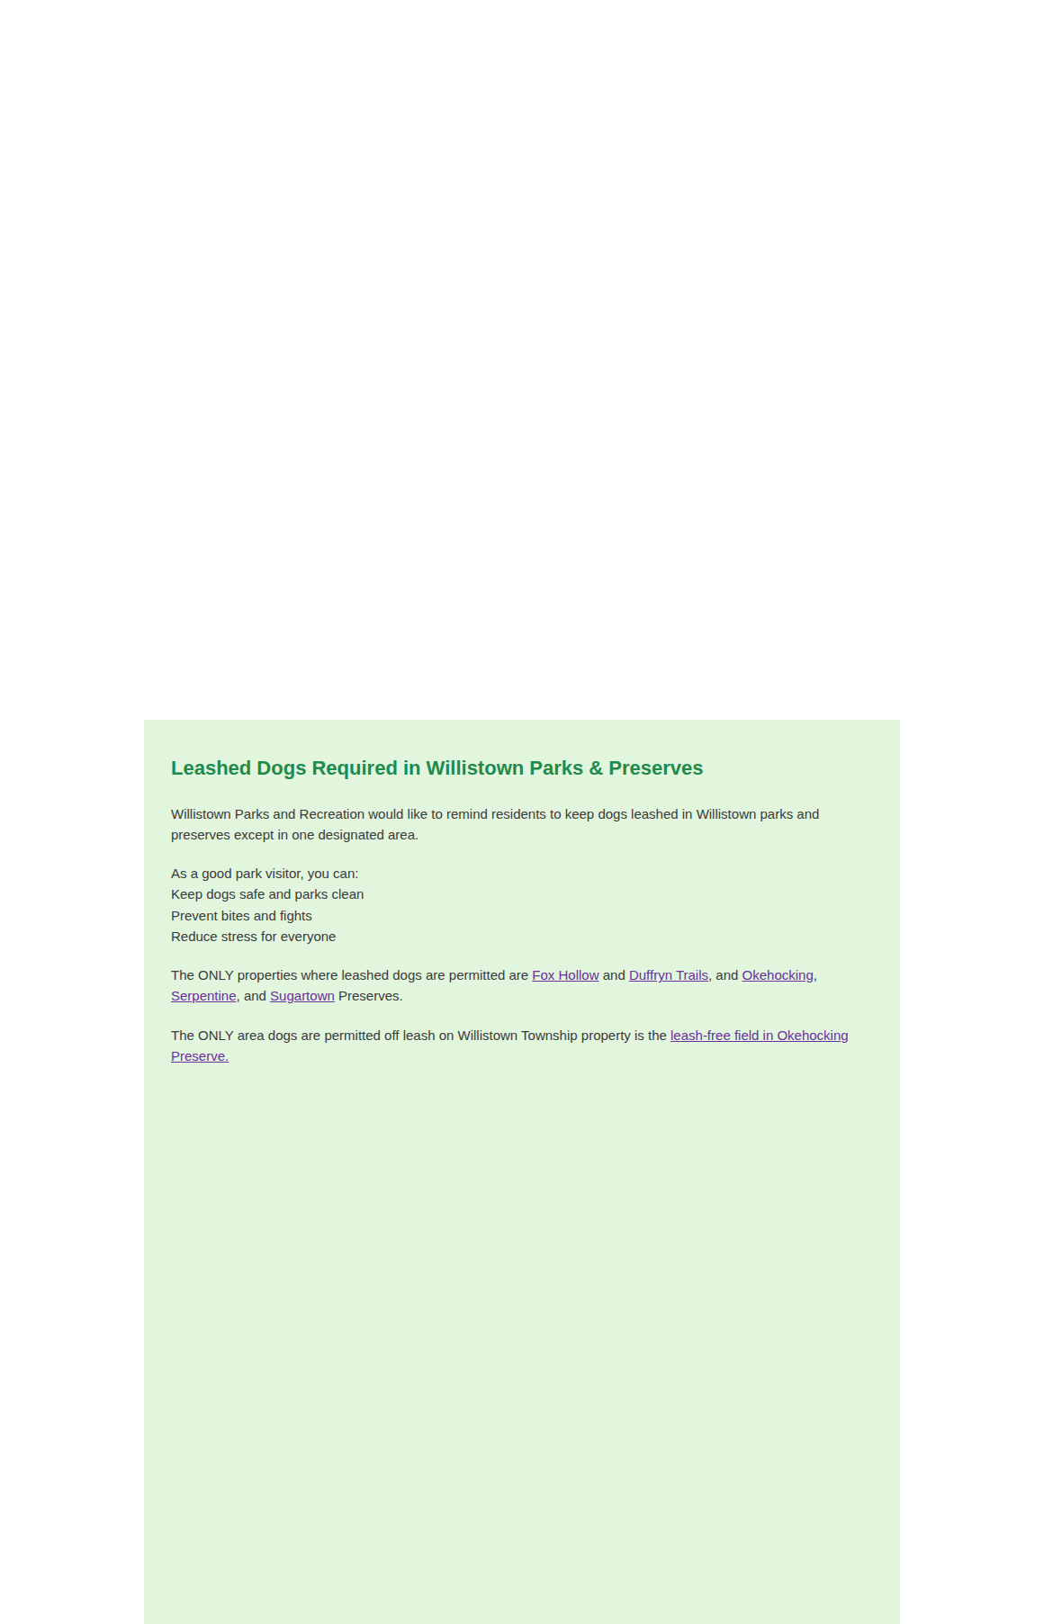Leashed Dogs Required in Willistown Parks & Preserves
Willistown Parks and Recreation would like to remind residents to keep dogs leashed in Willistown parks and preserves except in one designated area.
As a good park visitor, you can:
Keep dogs safe and parks clean
Prevent bites and fights
Reduce stress for everyone
The ONLY properties where leashed dogs are permitted are Fox Hollow and Duffryn Trails, and Okehocking, Serpentine, and Sugartown Preserves.
The ONLY area dogs are permitted off leash on Willistown Township property is the leash-free field in Okehocking Preserve.